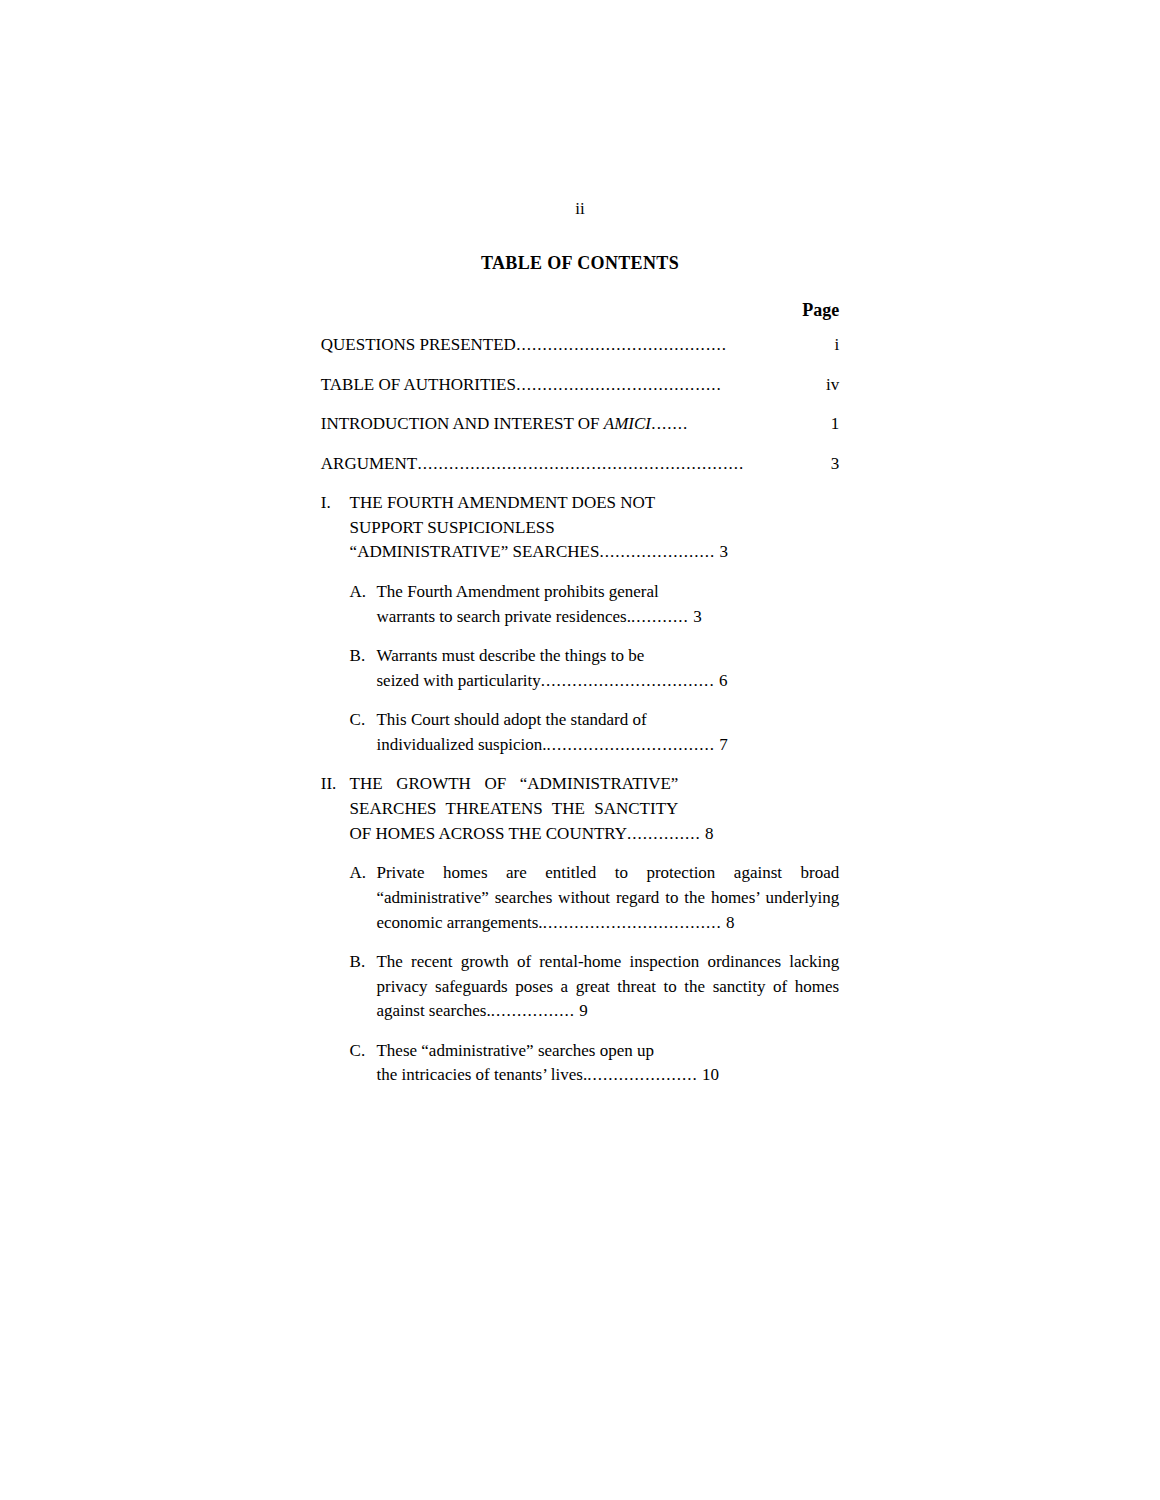ii
TABLE OF CONTENTS
Page
QUESTIONS PRESENTED ........................................ i
TABLE OF AUTHORITIES ....................................... iv
INTRODUCTION AND INTEREST OF AMICI ....... 1
ARGUMENT .............................................................. 3
I. THE FOURTH AMENDMENT DOES NOT
SUPPORT SUSPICIONLESS
“ADMINISTRATIVE” SEARCHES...................... 3
A. The Fourth Amendment prohibits general
warrants to search private residences............ 3
B. Warrants must describe the things to be
seized with particularity................................. 6
C. This Court should adopt the standard of
individualized suspicion................................. 7
II. THE GROWTH OF “ADMINISTRATIVE”
SEARCHES THREATENS THE SANCTITY
OF HOMES ACROSS THE COUNTRY.............. 8
A. Private homes are entitled to protection against broad “administrative” searches without regard to the homes’ underlying economic arrangements................................... 8
B. The recent growth of rental-home inspection ordinances lacking privacy safeguards poses a great threat to the sanctity of homes against searches................. 9
C. These “administrative” searches open up
the intricacies of tenants’ lives...................... 10